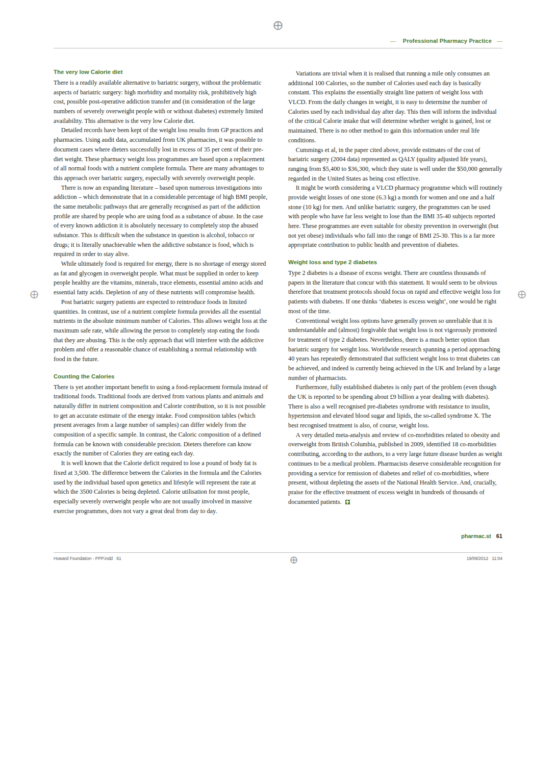⨁
— Professional Pharmacy Practice —
⨁
⨁
The very low Calorie diet
There is a readily available alternative to bariatric surgery, without the problematic aspects of bariatric surgery: high morbidity and mortality risk, prohibitively high cost, possible post-operative addiction transfer and (in consideration of the large numbers of severely overweight people with or without diabetes) extremely limited availability. This alternative is the very low Calorie diet.
Detailed records have been kept of the weight loss results from GP practices and pharmacies. Using audit data, accumulated from UK pharmacies, it was possible to document cases where dieters successfully lost in excess of 35 per cent of their pre-diet weight. These pharmacy weight loss programmes are based upon a replacement of all normal foods with a nutrient complete formula. There are many advantages to this approach over bariatric surgery, especially with severely overweight people.
There is now an expanding literature – based upon numerous investigations into addiction – which demonstrate that in a considerable percentage of high BMI people, the same metabolic pathways that are generally recognised as part of the addiction profile are shared by people who are using food as a substance of abuse. In the case of every known addiction it is absolutely necessary to completely stop the abused substance. This is difficult when the substance in question is alcohol, tobacco or drugs; it is literally unachievable when the addictive substance is food, which is required in order to stay alive.
While ultimately food is required for energy, there is no shortage of energy stored as fat and glycogen in overweight people. What must be supplied in order to keep people healthy are the vitamins, minerals, trace elements, essential amino acids and essential fatty acids. Depletion of any of these nutrients will compromise health.
Post bariatric surgery patients are expected to reintroduce foods in limited quantities. In contrast, use of a nutrient complete formula provides all the essential nutrients in the absolute minimum number of Calories. This allows weight loss at the maximum safe rate, while allowing the person to completely stop eating the foods that they are abusing. This is the only approach that will interfere with the addictive problem and offer a reasonable chance of establishing a normal relationship with food in the future.
Counting the Calories
There is yet another important benefit to using a food-replacement formula instead of traditional foods. Traditional foods are derived from various plants and animals and naturally differ in nutrient composition and Calorie contribution, so it is not possible to get an accurate estimate of the energy intake. Food composition tables (which present averages from a large number of samples) can differ widely from the composition of a specific sample. In contrast, the Caloric composition of a defined formula can be known with considerable precision. Dieters therefore can know exactly the number of Calories they are eating each day.
It is well known that the Calorie deficit required to lose a pound of body fat is fixed at 3,500. The difference between the Calories in the formula and the Calories used by the individual based upon genetics and lifestyle will represent the rate at which the 3500 Calories is being depleted. Calorie utilisation for most people, especially severely overweight people who are not usually involved in massive exercise programmes, does not vary a great deal from day to day.
Variations are trivial when it is realised that running a mile only consumes an additional 100 Calories, so the number of Calories used each day is basically constant. This explains the essentially straight line pattern of weight loss with VLCD. From the daily changes in weight, it is easy to determine the number of Calories used by each individual day after day. This then will inform the individual of the critical Calorie intake that will determine whether weight is gained, lost or maintained. There is no other method to gain this information under real life conditions.
Cummings et al, in the paper cited above, provide estimates of the cost of bariatric surgery (2004 data) represented as QALY (quality adjusted life years), ranging from $5,400 to $36,300, which they state is well under the $50,000 generally regarded in the United States as being cost effective.
It might be worth considering a VLCD pharmacy programme which will routinely provide weight losses of one stone (6.3 kg) a month for women and one and a half stone (10 kg) for men. And unlike bariatric surgery, the programmes can be used with people who have far less weight to lose than the BMI 35-40 subjects reported here. These programmes are even suitable for obesity prevention in overweight (but not yet obese) individuals who fall into the range of BMI 25-30. This is a far more appropriate contribution to public health and prevention of diabetes.
Weight loss and type 2 diabetes
Type 2 diabetes is a disease of excess weight. There are countless thousands of papers in the literature that concur with this statement. It would seem to be obvious therefore that treatment protocols should focus on rapid and effective weight loss for patients with diabetes. If one thinks ‘diabetes is excess weight’, one would be right most of the time.
Conventional weight loss options have generally proven so unreliable that it is understandable and (almost) forgivable that weight loss is not vigorously promoted for treatment of type 2 diabetes. Nevertheless, there is a much better option than bariatric surgery for weight loss. Worldwide research spanning a period approaching 40 years has repeatedly demonstrated that sufficient weight loss to treat diabetes can be achieved, and indeed is currently being achieved in the UK and Ireland by a large number of pharmacists.
Furthermore, fully established diabetes is only part of the problem (even though the UK is reported to be spending about £9 billion a year dealing with diabetes). There is also a well recognised pre-diabetes syndrome with resistance to insulin, hypertension and elevated blood sugar and lipids, the so-called syndrome X. The best recognised treatment is also, of course, weight loss.
A very detailed meta-analysis and review of co-morbidities related to obesity and overweight from British Columbia, published in 2009, identified 18 co-morbidities contributing, according to the authors, to a very large future disease burden as weight continues to be a medical problem. Pharmacists deserve considerable recognition for providing a service for remission of diabetes and relief of co-morbidities, where present, without depleting the assets of the National Health Service. And, crucially, praise for the effective treatment of excess weight in hundreds of thousands of documented patients.
pharmac. st 61
Howard Foundation - PPP.indd 61 ⨁ 19/09/2012 11:04